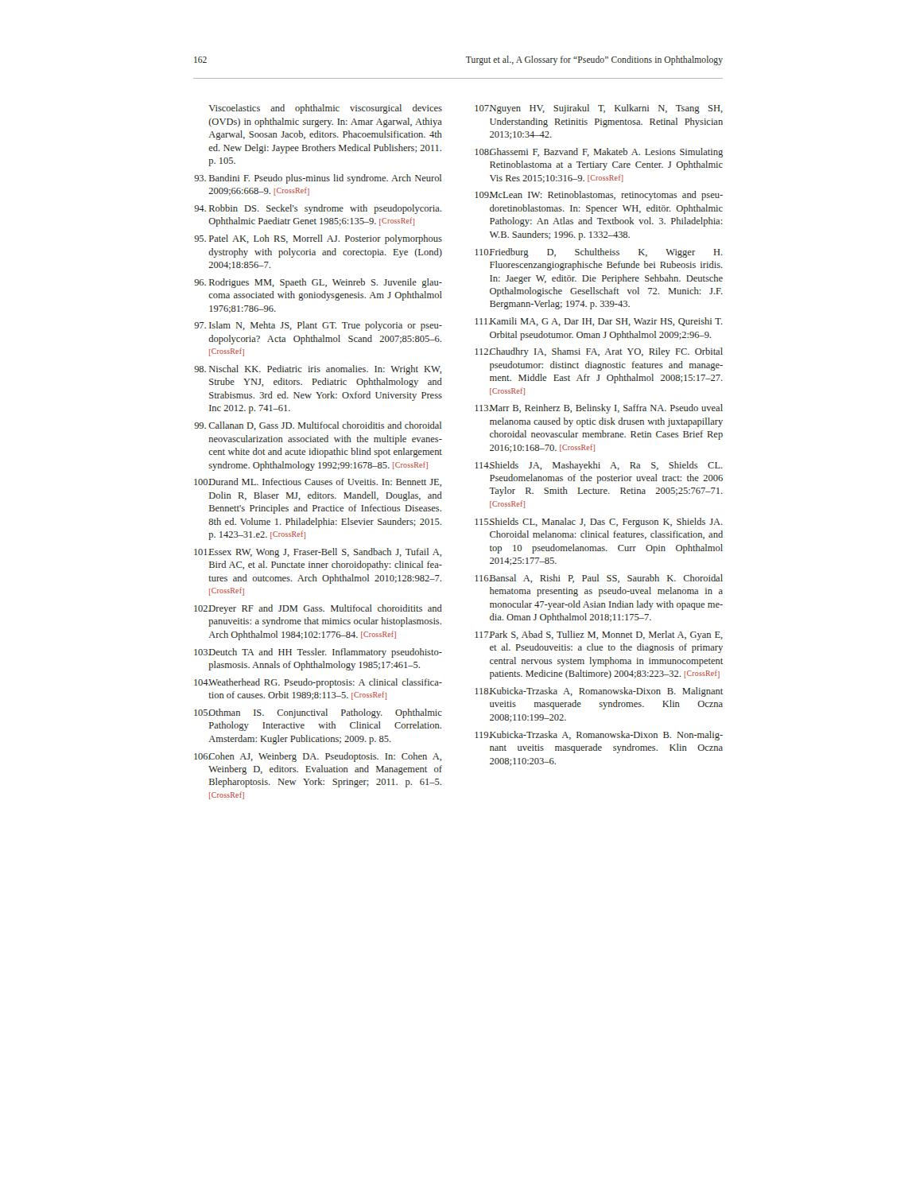162 Turgut et al., A Glossary for “Pseudo” Conditions in Ophthalmology
Viscoelastics and ophthalmic viscosurgical devices (OVDs) in ophthalmic surgery. In: Amar Agarwal, Athiya Agarwal, Soosan Jacob, editors. Phacoemulsification. 4th ed. New Delgi: Jaypee Brothers Medical Publishers; 2011. p. 105.
93. Bandini F. Pseudo plus-minus lid syndrome. Arch Neurol 2009;66:668–9. CrossRef
94. Robbin DS. Seckel's syndrome with pseudopolycoria. Ophthalmic Paediatr Genet 1985;6:135–9. CrossRef
95. Patel AK, Loh RS, Morrell AJ. Posterior polymorphous dystrophy with polycoria and corectopia. Eye (Lond) 2004;18:856–7.
96. Rodrigues MM, Spaeth GL, Weinreb S. Juvenile glaucoma associated with goniodysgenesis. Am J Ophthalmol 1976;81:786–96.
97. Islam N, Mehta JS, Plant GT. True polycoria or pseudopolycoria? Acta Ophthalmol Scand 2007;85:805–6. CrossRef
98. Nischal KK. Pediatric iris anomalies. In: Wright KW, Strube YNJ, editors. Pediatric Ophthalmology and Strabismus. 3rd ed. New York: Oxford University Press Inc 2012. p. 741–61.
99. Callanan D, Gass JD. Multifocal choroiditis and choroidal neovascularization associated with the multiple evanescent white dot and acute idiopathic blind spot enlargement syndrome. Ophthalmology 1992;99:1678–85. CrossRef
100. Durand ML. Infectious Causes of Uveitis. In: Bennett JE, Dolin R, Blaser MJ, editors. Mandell, Douglas, and Bennett's Principles and Practice of Infectious Diseases. 8th ed. Volume 1. Philadelphia: Elsevier Saunders; 2015. p. 1423–31.e2. CrossRef
101. Essex RW, Wong J, Fraser-Bell S, Sandbach J, Tufail A, Bird AC, et al. Punctate inner choroidopathy: clinical features and outcomes. Arch Ophthalmol 2010;128:982–7. CrossRef
102. Dreyer RF and JDM Gass. Multifocal choroiditits and panuveitis: a syndrome that mimics ocular histoplasmosis. Arch Ophthalmol 1984;102:1776–84. CrossRef
103. Deutch TA and HH Tessler. Inflammatory pseudohistoplasmosis. Annals of Ophthalmology 1985;17:461–5.
104. Weatherhead RG. Pseudo-proptosis: A clinical classification of causes. Orbit 1989;8:113–5. CrossRef
105. Othman IS. Conjunctival Pathology. Ophthalmic Pathology Interactive with Clinical Correlation. Amsterdam: Kugler Publications; 2009. p. 85.
106. Cohen AJ, Weinberg DA. Pseudoptosis. In: Cohen A, Weinberg D, editors. Evaluation and Management of Blepharoptosis. New York: Springer; 2011. p. 61–5. CrossRef
107. Nguyen HV, Sujirakul T, Kulkarni N, Tsang SH, Understanding Retinitis Pigmentosa. Retinal Physician 2013;10:34–42.
108. Ghassemi F, Bazvand F, Makateb A. Lesions Simulating Retinoblastoma at a Tertiary Care Center. J Ophthalmic Vis Res 2015;10:316–9. CrossRef
109. McLean IW: Retinoblastomas, retinocytomas and pseudoretinoblastomas. In: Spencer WH, editör. Ophthalmic Pathology: An Atlas and Textbook vol. 3. Philadelphia: W.B. Saunders; 1996. p. 1332–438.
110. Friedburg D, Schultheiss K, Wigger H. Fluorescenzangiographische Befunde bei Rubeosis iridis. In: Jaeger W, editör. Die Periphere Sehbahn. Deutsche Opthalmologische Gesellschaft vol 72. Munich: J.F. Bergmann-Verlag; 1974. p. 339-43.
111. Kamili MA, G A, Dar IH, Dar SH, Wazir HS, Qureishi T. Orbital pseudotumor. Oman J Ophthalmol 2009;2:96–9.
112. Chaudhry IA, Shamsi FA, Arat YO, Riley FC. Orbital pseudotumor: distinct diagnostic features and management. Middle East Afr J Ophthalmol 2008;15:17–27. CrossRef
113. Marr B, Reinherz B, Belinsky I, Saffra NA. Pseudo uveal melanoma caused by optic disk drusen wıth juxtapapillary choroidal neovascular membrane. Retin Cases Brief Rep 2016;10:168–70. CrossRef
114. Shields JA, Mashayekhi A, Ra S, Shields CL. Pseudomelanomas of the posterior uveal tract: the 2006 Taylor R. Smith Lecture. Retina 2005;25:767–71. CrossRef
115. Shields CL, Manalac J, Das C, Ferguson K, Shields JA. Choroidal melanoma: clinical features, classification, and top 10 pseudomelanomas. Curr Opin Ophthalmol 2014;25:177–85.
116. Bansal A, Rishi P, Paul SS, Saurabh K. Choroidal hematoma presenting as pseudo-uveal melanoma in a monocular 47-year-old Asian Indian lady with opaque media. Oman J Ophthalmol 2018;11:175–7.
117. Park S, Abad S, Tulliez M, Monnet D, Merlat A, Gyan E, et al. Pseudouveitis: a clue to the diagnosis of primary central nervous system lymphoma in immunocompetent patients. Medicine (Baltimore) 2004;83:223–32. CrossRef
118. Kubicka-Trzaska A, Romanowska-Dixon B. Malignant uveitis masquerade syndromes. Klin Oczna 2008;110:199–202.
119. Kubicka-Trzaska A, Romanowska-Dixon B. Non-malignant uveitis masquerade syndromes. Klin Oczna 2008;110:203–6.